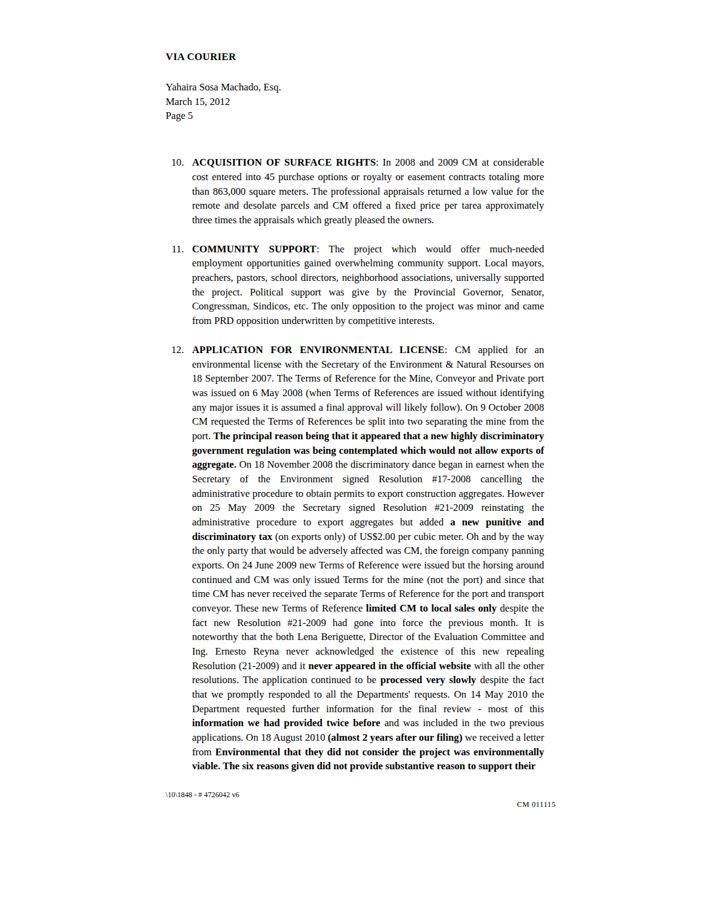VIA COURIER
Yahaira Sosa Machado, Esq.
March 15, 2012
Page 5
10. ACQUISITION OF SURFACE RIGHTS: In 2008 and 2009 CM at considerable cost entered into 45 purchase options or royalty or easement contracts totaling more than 863,000 square meters. The professional appraisals returned a low value for the remote and desolate parcels and CM offered a fixed price per tarea approximately three times the appraisals which greatly pleased the owners.
11. COMMUNITY SUPPORT: The project which would offer much-needed employment opportunities gained overwhelming community support. Local mayors, preachers, pastors, school directors, neighborhood associations, universally supported the project. Political support was give by the Provincial Governor, Senator, Congressman, Sindicos, etc. The only opposition to the project was minor and came from PRD opposition underwritten by competitive interests.
12. APPLICATION FOR ENVIRONMENTAL LICENSE: CM applied for an environmental license with the Secretary of the Environment & Natural Resourses on 18 September 2007. The Terms of Reference for the Mine, Conveyor and Private port was issued on 6 May 2008 (when Terms of References are issued without identifying any major issues it is assumed a final approval will likely follow). On 9 October 2008 CM requested the Terms of References be split into two separating the mine from the port. The principal reason being that it appeared that a new highly discriminatory government regulation was being contemplated which would not allow exports of aggregate. On 18 November 2008 the discriminatory dance began in earnest when the Secretary of the Environment signed Resolution #17-2008 cancelling the administrative procedure to obtain permits to export construction aggregates. However on 25 May 2009 the Secretary signed Resolution #21-2009 reinstating the administrative procedure to export aggregates but added a new punitive and discriminatory tax (on exports only) of US$2.00 per cubic meter. Oh and by the way the only party that would be adversely affected was CM, the foreign company panning exports. On 24 June 2009 new Terms of Reference were issued but the horsing around continued and CM was only issued Terms for the mine (not the port) and since that time CM has never received the separate Terms of Reference for the port and transport conveyor. These new Terms of Reference limited CM to local sales only despite the fact new Resolution #21-2009 had gone into force the previous month. It is noteworthy that the both Lena Beriguette, Director of the Evaluation Committee and Ing. Ernesto Reyna never acknowledged the existence of this new repealing Resolution (21-2009) and it never appeared in the official website with all the other resolutions. The application continued to be processed very slowly despite the fact that we promptly responded to all the Departments' requests. On 14 May 2010 the Department requested further information for the final review - most of this information we had provided twice before and was included in the two previous applications. On 18 August 2010 (almost 2 years after our filing) we received a letter from Environmental that they did not consider the project was environmentally viable. The six reasons given did not provide substantive reason to support their
\10\1848 - # 4726042 v6
CM 011115